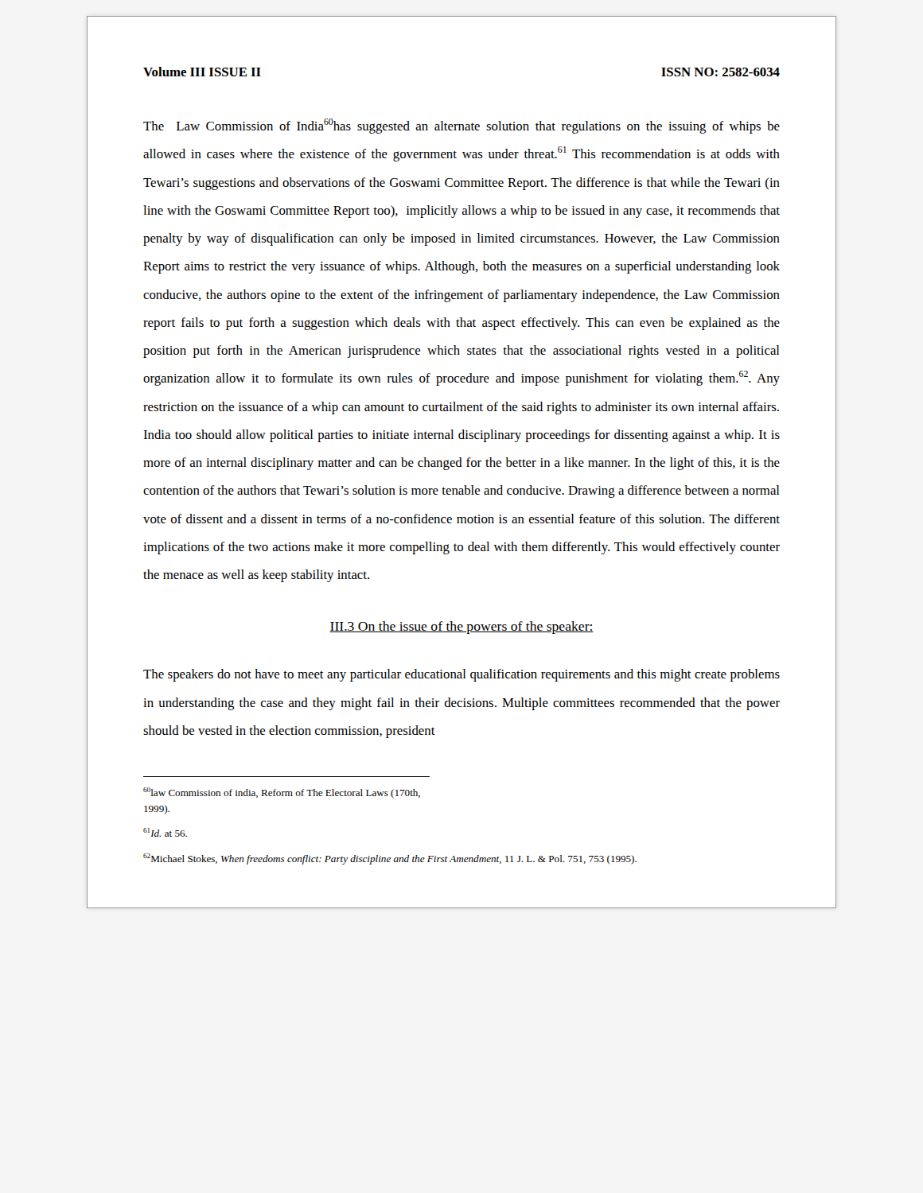Volume III ISSUE II ISSN NO: 2582-6034
The Law Commission of India60has suggested an alternate solution that regulations on the issuing of whips be allowed in cases where the existence of the government was under threat.61 This recommendation is at odds with Tewari’s suggestions and observations of the Goswami Committee Report. The difference is that while the Tewari (in line with the Goswami Committee Report too), implicitly allows a whip to be issued in any case, it recommends that penalty by way of disqualification can only be imposed in limited circumstances. However, the Law Commission Report aims to restrict the very issuance of whips. Although, both the measures on a superficial understanding look conducive, the authors opine to the extent of the infringement of parliamentary independence, the Law Commission report fails to put forth a suggestion which deals with that aspect effectively. This can even be explained as the position put forth in the American jurisprudence which states that the associational rights vested in a political organization allow it to formulate its own rules of procedure and impose punishment for violating them.62. Any restriction on the issuance of a whip can amount to curtailment of the said rights to administer its own internal affairs. India too should allow political parties to initiate internal disciplinary proceedings for dissenting against a whip. It is more of an internal disciplinary matter and can be changed for the better in a like manner. In the light of this, it is the contention of the authors that Tewari’s solution is more tenable and conducive. Drawing a difference between a normal vote of dissent and a dissent in terms of a no-confidence motion is an essential feature of this solution. The different implications of the two actions make it more compelling to deal with them differently. This would effectively counter the menace as well as keep stability intact.
III.3 On the issue of the powers of the speaker:
The speakers do not have to meet any particular educational qualification requirements and this might create problems in understanding the case and they might fail in their decisions. Multiple committees recommended that the power should be vested in the election commission, president
60law Commission of india, Reform of The Electoral Laws (170th, 1999).
61Id. at 56.
62Michael Stokes, When freedoms conflict: Party discipline and the First Amendment, 11 J. L. & Pol. 751, 753 (1995).